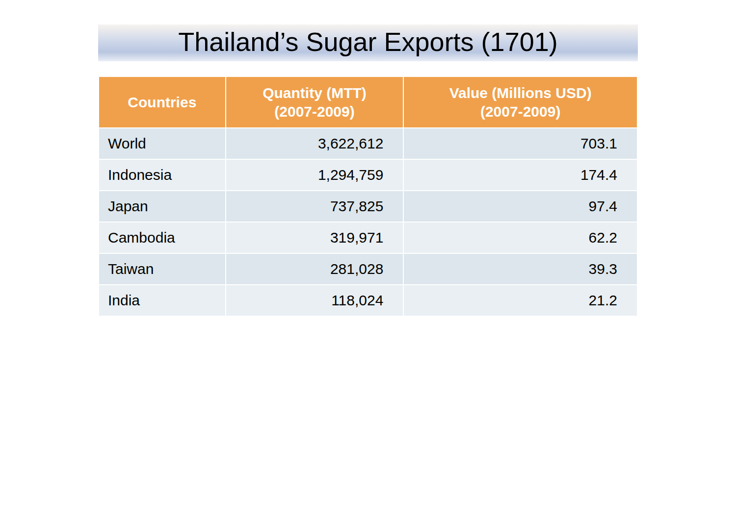Thailand’s Sugar Exports (1701)
| Countries | Quantity (MTT) (2007-2009) | Value (Millions USD) (2007-2009) |
| --- | --- | --- |
| World | 3,622,612 | 703.1 |
| Indonesia | 1,294,759 | 174.4 |
| Japan | 737,825 | 97.4 |
| Cambodia | 319,971 | 62.2 |
| Taiwan | 281,028 | 39.3 |
| India | 118,024 | 21.2 |